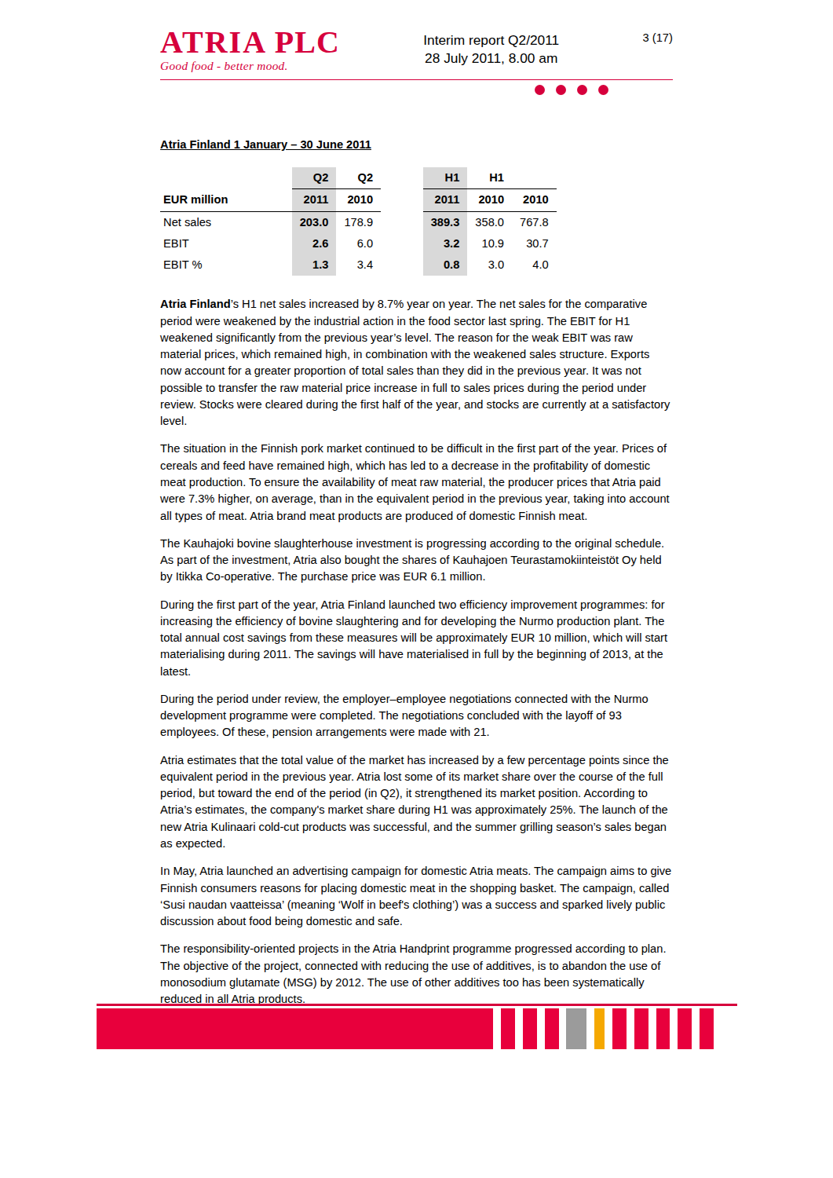ATRIA PLC
Good food - better mood.
Interim report Q2/2011
28 July 2011, 8.00 am
3 (17)
Atria Finland 1 January – 30 June 2011
| | Q2 | Q2 | | H1 | H1 | |
| --- | --- | --- | --- | --- | --- | --- |
| EUR million | 2011 | 2010 | | 2011 | 2010 | 2010 |
| Net sales | 203.0 | 178.9 | | 389.3 | 358.0 | 767.8 |
| EBIT | 2.6 | 6.0 | | 3.2 | 10.9 | 30.7 |
| EBIT % | 1.3 | 3.4 | | 0.8 | 3.0 | 4.0 |
Atria Finland’s H1 net sales increased by 8.7% year on year. The net sales for the comparative period were weakened by the industrial action in the food sector last spring. The EBIT for H1 weakened significantly from the previous year’s level. The reason for the weak EBIT was raw material prices, which remained high, in combination with the weakened sales structure. Exports now account for a greater proportion of total sales than they did in the previous year. It was not possible to transfer the raw material price increase in full to sales prices during the period under review. Stocks were cleared during the first half of the year, and stocks are currently at a satisfactory level.
The situation in the Finnish pork market continued to be difficult in the first part of the year. Prices of cereals and feed have remained high, which has led to a decrease in the profitability of domestic meat production. To ensure the availability of meat raw material, the producer prices that Atria paid were 7.3% higher, on average, than in the equivalent period in the previous year, taking into account all types of meat. Atria brand meat products are produced of domestic Finnish meat.
The Kauhajoki bovine slaughterhouse investment is progressing according to the original schedule. As part of the investment, Atria also bought the shares of Kauhajoen Teurastamokiinteistöt Oy held by Itikka Co-operative. The purchase price was EUR 6.1 million.
During the first part of the year, Atria Finland launched two efficiency improvement programmes: for increasing the efficiency of bovine slaughtering and for developing the Nurmo production plant. The total annual cost savings from these measures will be approximately EUR 10 million, which will start materialising during 2011. The savings will have materialised in full by the beginning of 2013, at the latest.
During the period under review, the employer–employee negotiations connected with the Nurmo development programme were completed. The negotiations concluded with the layoff of 93 employees. Of these, pension arrangements were made with 21.
Atria estimates that the total value of the market has increased by a few percentage points since the equivalent period in the previous year. Atria lost some of its market share over the course of the full period, but toward the end of the period (in Q2), it strengthened its market position. According to Atria’s estimates, the company's market share during H1 was approximately 25%. The launch of the new Atria Kulinaari cold-cut products was successful, and the summer grilling season’s sales began as expected.
In May, Atria launched an advertising campaign for domestic Atria meats. The campaign aims to give Finnish consumers reasons for placing domestic meat in the shopping basket. The campaign, called ‘Susi naudan vaatteissa’ (meaning ‘Wolf in beef's clothing’) was a success and sparked lively public discussion about food being domestic and safe.
The responsibility-oriented projects in the Atria Handprint programme progressed according to plan. The objective of the project, connected with reducing the use of additives, is to abandon the use of monosodium glutamate (MSG) by 2012. The use of other additives too has been systematically reduced in all Atria products.